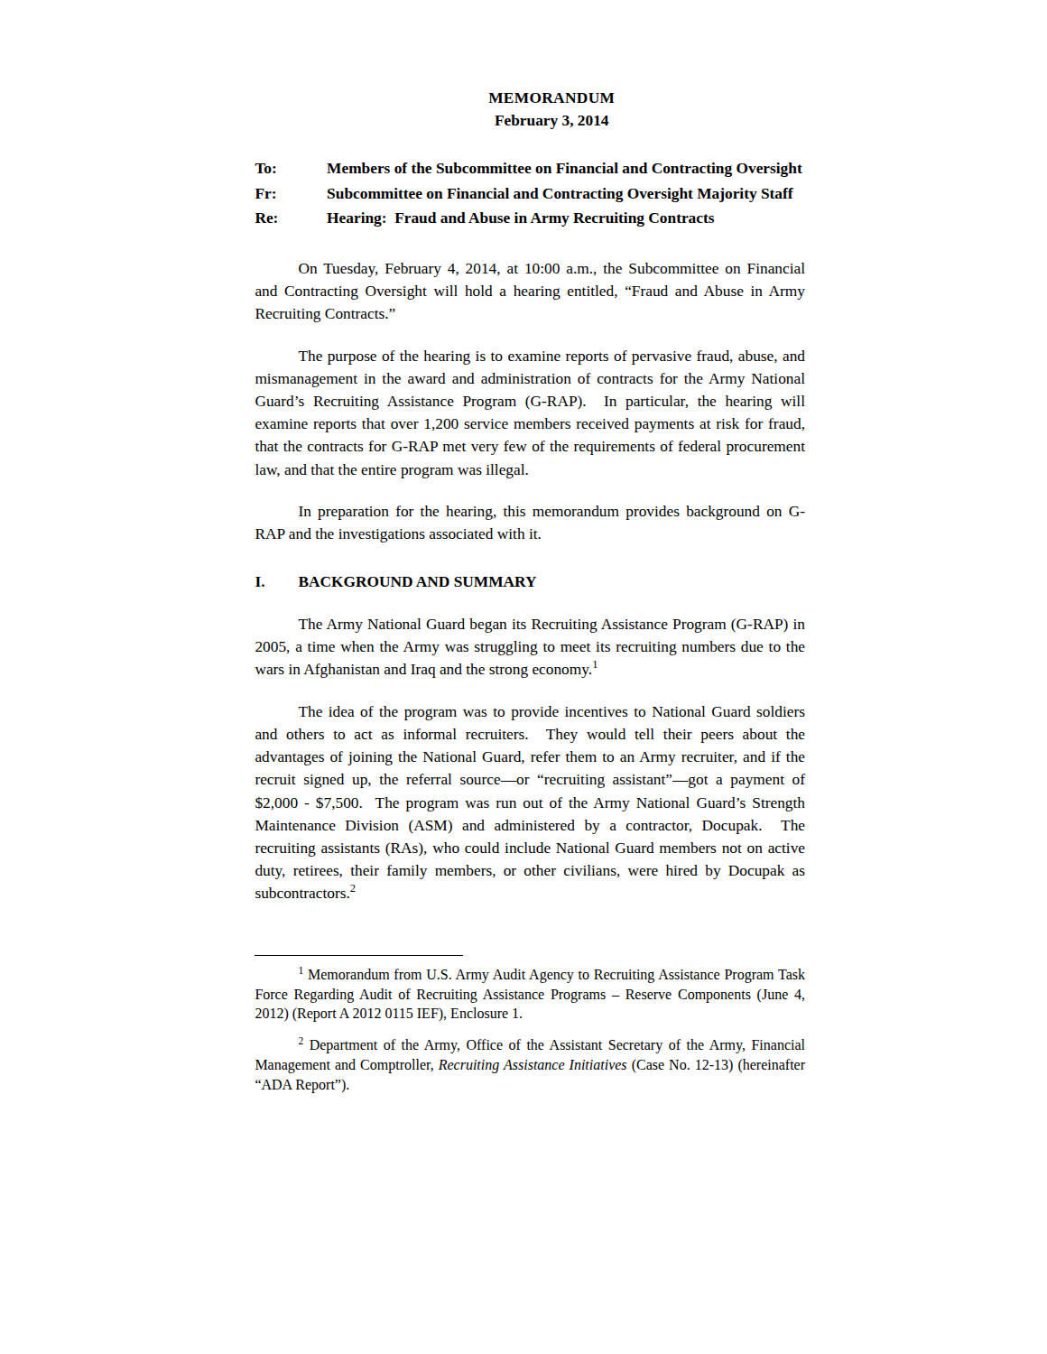MEMORANDUM
February 3, 2014
| To: | Members of the Subcommittee on Financial and Contracting Oversight |
| Fr: | Subcommittee on Financial and Contracting Oversight Majority Staff |
| Re: | Hearing: Fraud and Abuse in Army Recruiting Contracts |
On Tuesday, February 4, 2014, at 10:00 a.m., the Subcommittee on Financial and Contracting Oversight will hold a hearing entitled, “Fraud and Abuse in Army Recruiting Contracts.”
The purpose of the hearing is to examine reports of pervasive fraud, abuse, and mismanagement in the award and administration of contracts for the Army National Guard’s Recruiting Assistance Program (G-RAP). In particular, the hearing will examine reports that over 1,200 service members received payments at risk for fraud, that the contracts for G-RAP met very few of the requirements of federal procurement law, and that the entire program was illegal.
In preparation for the hearing, this memorandum provides background on G-RAP and the investigations associated with it.
I. BACKGROUND AND SUMMARY
The Army National Guard began its Recruiting Assistance Program (G-RAP) in 2005, a time when the Army was struggling to meet its recruiting numbers due to the wars in Afghanistan and Iraq and the strong economy.1
The idea of the program was to provide incentives to National Guard soldiers and others to act as informal recruiters. They would tell their peers about the advantages of joining the National Guard, refer them to an Army recruiter, and if the recruit signed up, the referral source—or “recruiting assistant”—got a payment of $2,000 - $7,500. The program was run out of the Army National Guard’s Strength Maintenance Division (ASM) and administered by a contractor, Docupak. The recruiting assistants (RAs), who could include National Guard members not on active duty, retirees, their family members, or other civilians, were hired by Docupak as subcontractors.2
1 Memorandum from U.S. Army Audit Agency to Recruiting Assistance Program Task Force Regarding Audit of Recruiting Assistance Programs – Reserve Components (June 4, 2012) (Report A 2012 0115 IEF), Enclosure 1.
2 Department of the Army, Office of the Assistant Secretary of the Army, Financial Management and Comptroller, Recruiting Assistance Initiatives (Case No. 12-13) (hereinafter “ADA Report”).